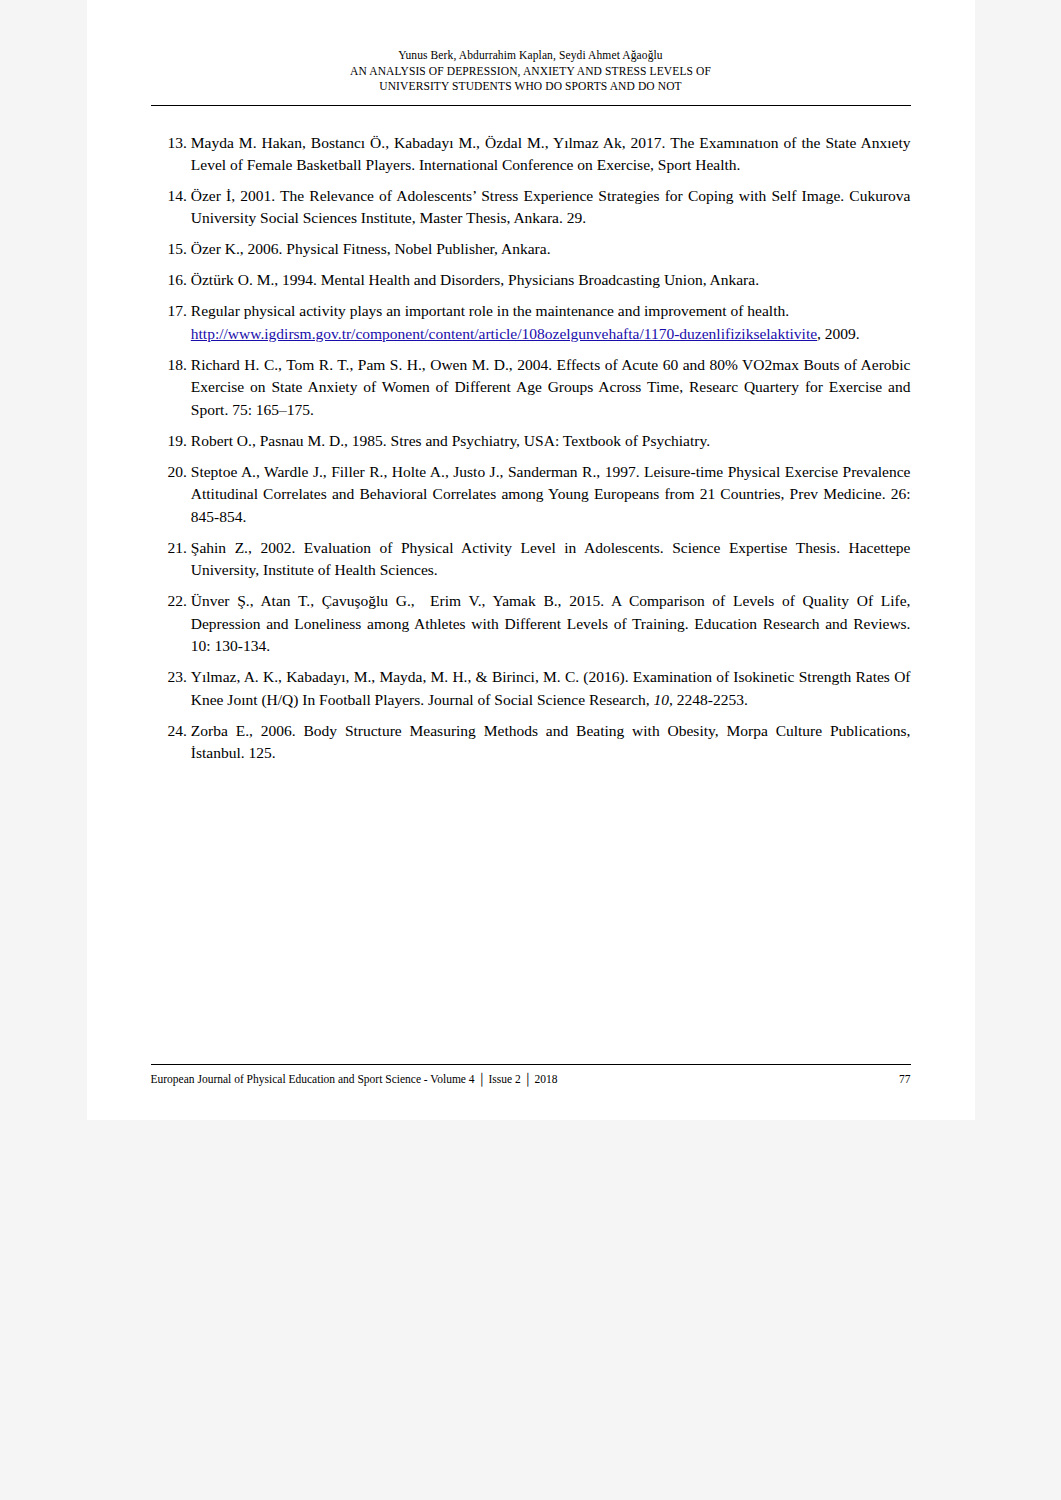Yunus Berk, Abdurrahim Kaplan, Seydi Ahmet Ağaoğlu
AN ANALYSIS OF DEPRESSION, ANXIETY AND STRESS LEVELS OF
UNIVERSITY STUDENTS WHO DO SPORTS AND DO NOT
Mayda M. Hakan, Bostancı Ö., Kabadayı M., Özdal M., Yılmaz Ak, 2017. The Examınatıon of the State Anxıety Level of Female Basketball Players. International Conference on Exercise, Sport Health.
Özer İ, 2001. The Relevance of Adolescents’ Stress Experience Strategies for Coping with Self Image. Cukurova University Social Sciences Institute, Master Thesis, Ankara. 29.
Özer K., 2006. Physical Fitness, Nobel Publisher, Ankara.
Öztürk O. M., 1994. Mental Health and Disorders, Physicians Broadcasting Union, Ankara.
Regular physical activity plays an important role in the maintenance and improvement of health. http://www.igdirsm.gov.tr/component/content/article/108ozelgunvehafta/1170-duzenlifizikselaktivite, 2009.
Richard H. C., Tom R. T., Pam S. H., Owen M. D., 2004. Effects of Acute 60 and 80% VO2max Bouts of Aerobic Exercise on State Anxiety of Women of Different Age Groups Across Time, Researc Quartery for Exercise and Sport. 75: 165–175.
Robert O., Pasnau M. D., 1985. Stres and Psychiatry, USA: Textbook of Psychiatry.
Steptoe A., Wardle J., Filler R., Holte A., Justo J., Sanderman R., 1997. Leisure-time Physical Exercise Prevalence Attitudinal Correlates and Behavioral Correlates among Young Europeans from 21 Countries, Prev Medicine. 26: 845-854.
Şahin Z., 2002. Evaluation of Physical Activity Level in Adolescents. Science Expertise Thesis. Hacettepe University, Institute of Health Sciences.
Ünver Ş., Atan T., Çavuşoğlu G., Erim V., Yamak B., 2015. A Comparison of Levels of Quality Of Life, Depression and Loneliness among Athletes with Different Levels of Training. Education Research and Reviews. 10: 130-134.
Yılmaz, A. K., Kabadayı, M., Mayda, M. H., & Birinci, M. C. (2016). Examination of Isokinetic Strength Rates Of Knee Joınt (H/Q) In Football Players. Journal of Social Science Research, 10, 2248-2253.
Zorba E., 2006. Body Structure Measuring Methods and Beating with Obesity, Morpa Culture Publications, İstanbul. 125.
European Journal of Physical Education and Sport Science - Volume 4 │ Issue 2 │ 2018 77